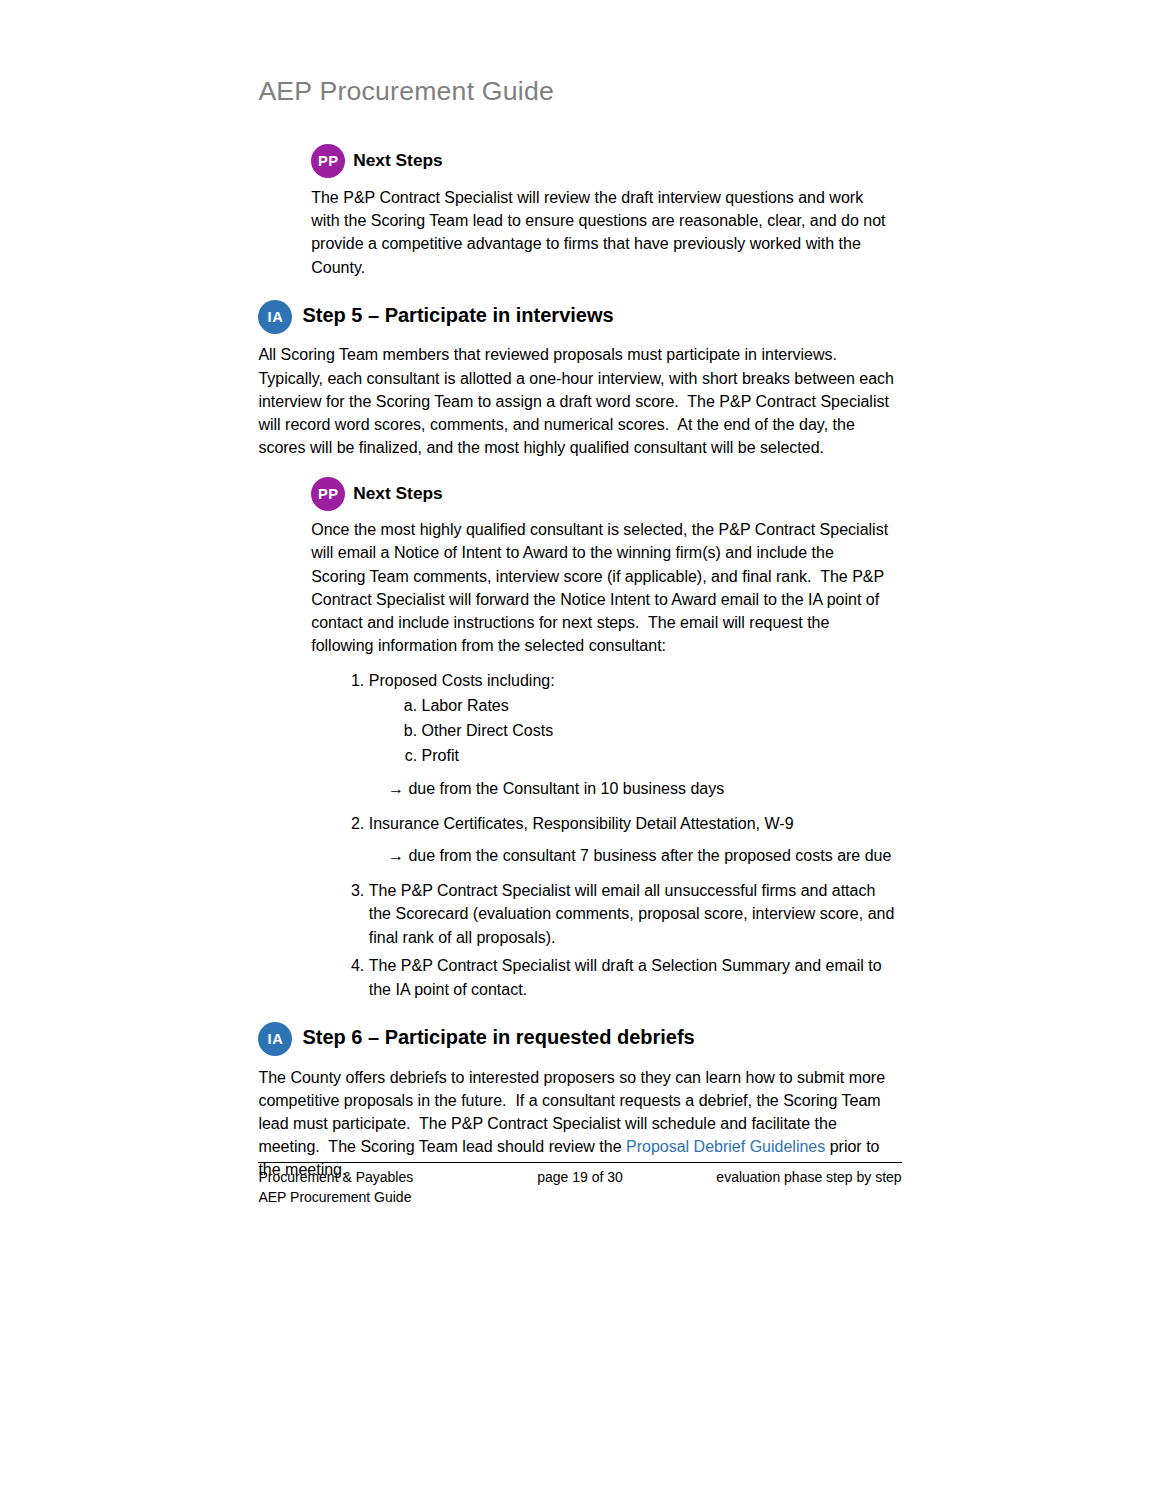AEP Procurement Guide
PPNext Steps
The P&P Contract Specialist will review the draft interview questions and work with the Scoring Team lead to ensure questions are reasonable, clear, and do not provide a competitive advantage to firms that have previously worked with the County.
IAStep 5 – Participate in interviews
All Scoring Team members that reviewed proposals must participate in interviews. Typically, each consultant is allotted a one-hour interview, with short breaks between each interview for the Scoring Team to assign a draft word score. The P&P Contract Specialist will record word scores, comments, and numerical scores. At the end of the day, the scores will be finalized, and the most highly qualified consultant will be selected.
PPNext Steps
Once the most highly qualified consultant is selected, the P&P Contract Specialist will email a Notice of Intent to Award to the winning firm(s) and include the Scoring Team comments, interview score (if applicable), and final rank. The P&P Contract Specialist will forward the Notice Intent to Award email to the IA point of contact and include instructions for next steps. The email will request the following information from the selected consultant:
Proposed Costs including:
Labor Rates
Other Direct Costs
Profit
→ due from the Consultant in 10 business days
Insurance Certificates, Responsibility Detail Attestation, W-9
→ due from the consultant 7 business after the proposed costs are due
The P&P Contract Specialist will email all unsuccessful firms and attach the Scorecard (evaluation comments, proposal score, interview score, and final rank of all proposals).
The P&P Contract Specialist will draft a Selection Summary and email to the IA point of contact.
IAStep 6 – Participate in requested debriefs
The County offers debriefs to interested proposers so they can learn how to submit more competitive proposals in the future. If a consultant requests a debrief, the Scoring Team lead must participate. The P&P Contract Specialist will schedule and facilitate the meeting. The Scoring Team lead should review the Proposal Debrief Guidelines prior to the meeting.
Procurement & Payables
page 19 of 30
evaluation phase step by step
AEP Procurement Guide